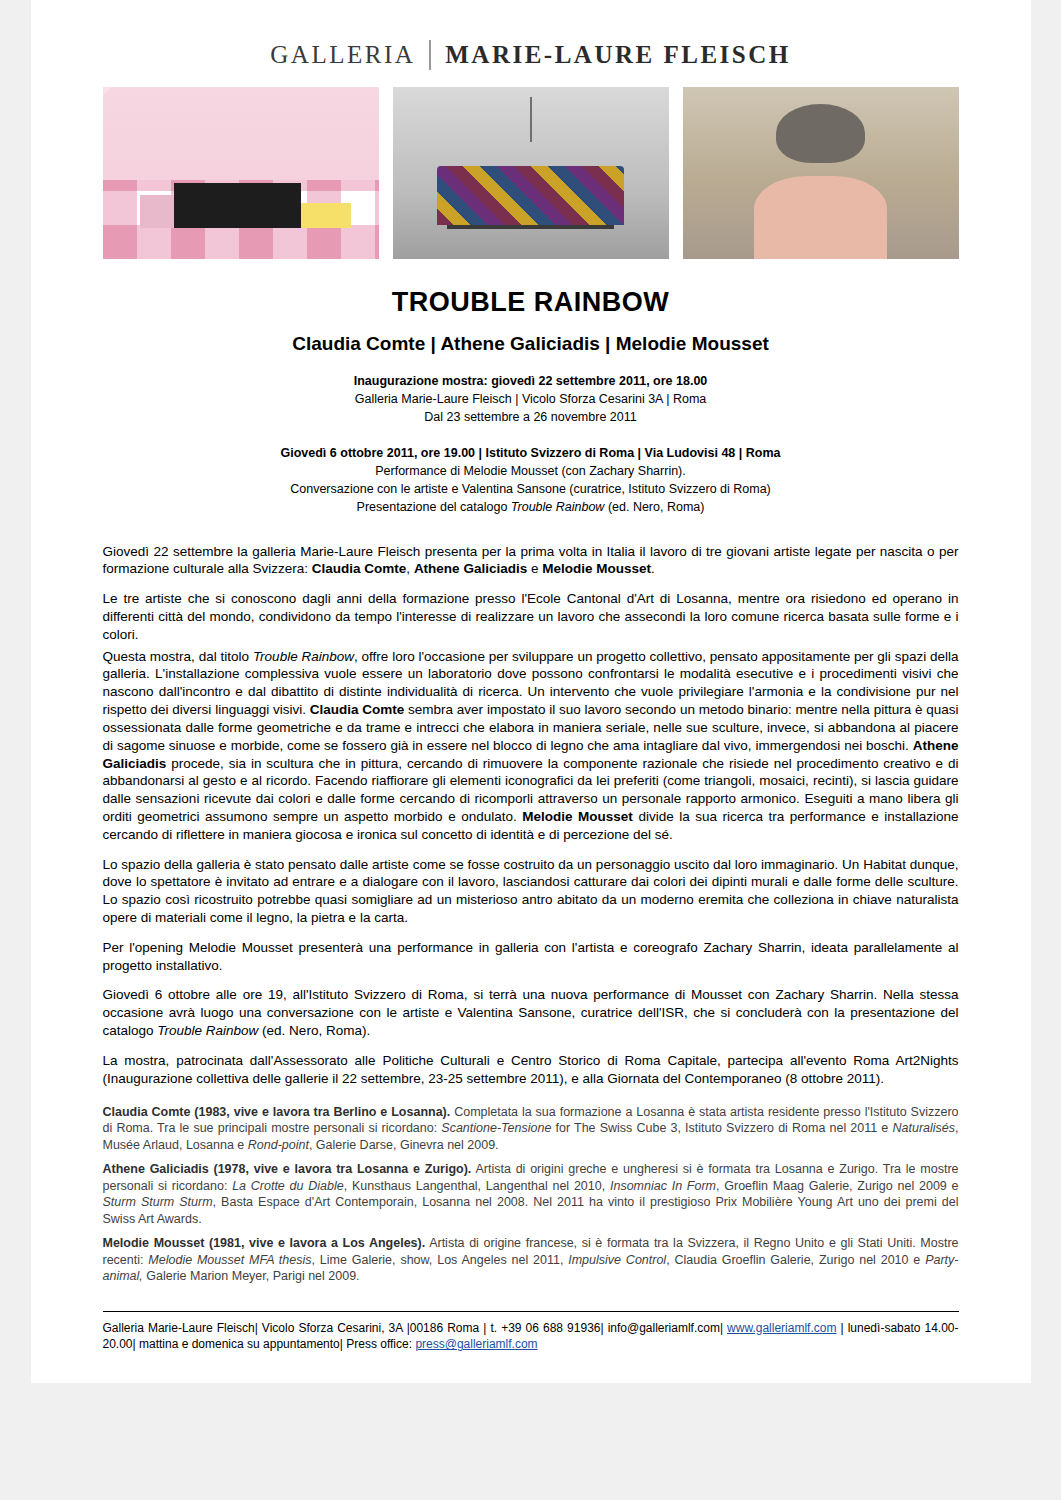GALLERIA MARIE-LAURE FLEISCH
TROUBLE RAINBOW
Claudia Comte | Athene Galiciadis | Melodie Mousset
Inaugurazione mostra: giovedì 22 settembre 2011, ore 18.00
Galleria Marie-Laure Fleisch | Vicolo Sforza Cesarini 3A | Roma
Dal 23 settembre a 26 novembre 2011
Giovedì 6 ottobre 2011, ore 19.00 | Istituto Svizzero di Roma | Via Ludovisi 48 | Roma
Performance di Melodie Mousset (con Zachary Sharrin).
Conversazione con le artiste e Valentina Sansone (curatrice, Istituto Svizzero di Roma)
Presentazione del catalogo Trouble Rainbow (ed. Nero, Roma)
Giovedì 22 settembre la galleria Marie-Laure Fleisch presenta per la prima volta in Italia il lavoro di tre giovani artiste legate per nascita o per formazione culturale alla Svizzera: Claudia Comte, Athene Galiciadis e Melodie Mousset.
Le tre artiste che si conoscono dagli anni della formazione presso l'Ecole Cantonal d'Art di Losanna, mentre ora risiedono ed operano in differenti città del mondo, condividono da tempo l'interesse di realizzare un lavoro che assecondi la loro comune ricerca basata sulle forme e i colori.
Questa mostra, dal titolo Trouble Rainbow, offre loro l'occasione per sviluppare un progetto collettivo, pensato appositamente per gli spazi della galleria. L'installazione complessiva vuole essere un laboratorio dove possono confrontarsi le modalità esecutive e i procedimenti visivi che nascono dall'incontro e dal dibattito di distinte individualità di ricerca. Un intervento che vuole privilegiare l'armonia e la condivisione pur nel rispetto dei diversi linguaggi visivi. Claudia Comte sembra aver impostato il suo lavoro secondo un metodo binario: mentre nella pittura è quasi ossessionata dalle forme geometriche e da trame e intrecci che elabora in maniera seriale, nelle sue sculture, invece, si abbandona al piacere di sagome sinuose e morbide, come se fossero già in essere nel blocco di legno che ama intagliare dal vivo, immergendosi nei boschi. Athene Galiciadis procede, sia in scultura che in pittura, cercando di rimuovere la componente razionale che risiede nel procedimento creativo e di abbandonarsi al gesto e al ricordo. Facendo riaffiorare gli elementi iconografici da lei preferiti (come triangoli, mosaici, recinti), si lascia guidare dalle sensazioni ricevute dai colori e dalle forme cercando di ricomporli attraverso un personale rapporto armonico. Eseguiti a mano libera gli orditi geometrici assumono sempre un aspetto morbido e ondulato. Melodie Mousset divide la sua ricerca tra performance e installazione cercando di riflettere in maniera giocosa e ironica sul concetto di identità e di percezione del sé.
Lo spazio della galleria è stato pensato dalle artiste come se fosse costruito da un personaggio uscito dal loro immaginario. Un Habitat dunque, dove lo spettatore è invitato ad entrare e a dialogare con il lavoro, lasciandosi catturare dai colori dei dipinti murali e dalle forme delle sculture. Lo spazio così ricostruito potrebbe quasi somigliare ad un misterioso antro abitato da un moderno eremita che colleziona in chiave naturalista opere di materiali come il legno, la pietra e la carta.
Per l'opening Melodie Mousset presenterà una performance in galleria con l'artista e coreografo Zachary Sharrin, ideata parallelamente al progetto installativo.
Giovedì 6 ottobre alle ore 19, all'Istituto Svizzero di Roma, si terrà una nuova performance di Mousset con Zachary Sharrin. Nella stessa occasione avrà luogo una conversazione con le artiste e Valentina Sansone, curatrice dell'ISR, che si concluderà con la presentazione del catalogo Trouble Rainbow (ed. Nero, Roma).
La mostra, patrocinata dall'Assessorato alle Politiche Culturali e Centro Storico di Roma Capitale, partecipa all'evento Roma Art2Nights (Inaugurazione collettiva delle gallerie il 22 settembre, 23-25 settembre 2011), e alla Giornata del Contemporaneo (8 ottobre 2011).
Claudia Comte (1983, vive e lavora tra Berlino e Losanna). Completata la sua formazione a Losanna è stata artista residente presso l'Istituto Svizzero di Roma. Tra le sue principali mostre personali si ricordano: Scantione-Tensione for The Swiss Cube 3, Istituto Svizzero di Roma nel 2011 e Naturalisés, Musée Arlaud, Losanna e Rond-point, Galerie Darse, Ginevra nel 2009.
Athene Galiciadis (1978, vive e lavora tra Losanna e Zurigo). Artista di origini greche e ungheresi si è formata tra Losanna e Zurigo. Tra le mostre personali si ricordano: La Crotte du Diable, Kunsthaus Langenthal, Langenthal nel 2010, Insomniac In Form, Groeflin Maag Galerie, Zurigo nel 2009 e Sturm Sturm Sturm, Basta Espace d'Art Contemporain, Losanna nel 2008. Nel 2011 ha vinto il prestigioso Prix Mobilière Young Art uno dei premi del Swiss Art Awards.
Melodie Mousset (1981, vive e lavora a Los Angeles). Artista di origine francese, si è formata tra la Svizzera, il Regno Unito e gli Stati Uniti. Mostre recenti: Melodie Mousset MFA thesis, Lime Galerie, show, Los Angeles nel 2011, Impulsive Control, Claudia Groeflin Galerie, Zurigo nel 2010 e Party-animal, Galerie Marion Meyer, Parigi nel 2009.
Galleria Marie-Laure Fleisch| Vicolo Sforza Cesarini, 3A |00186 Roma | t. +39 06 688 91936| info@galleriamlf.com| www.galleriamlf.com | lunedì-sabato 14.00-20.00| mattina e domenica su appuntamento| Press office: press@galleriamlf.com